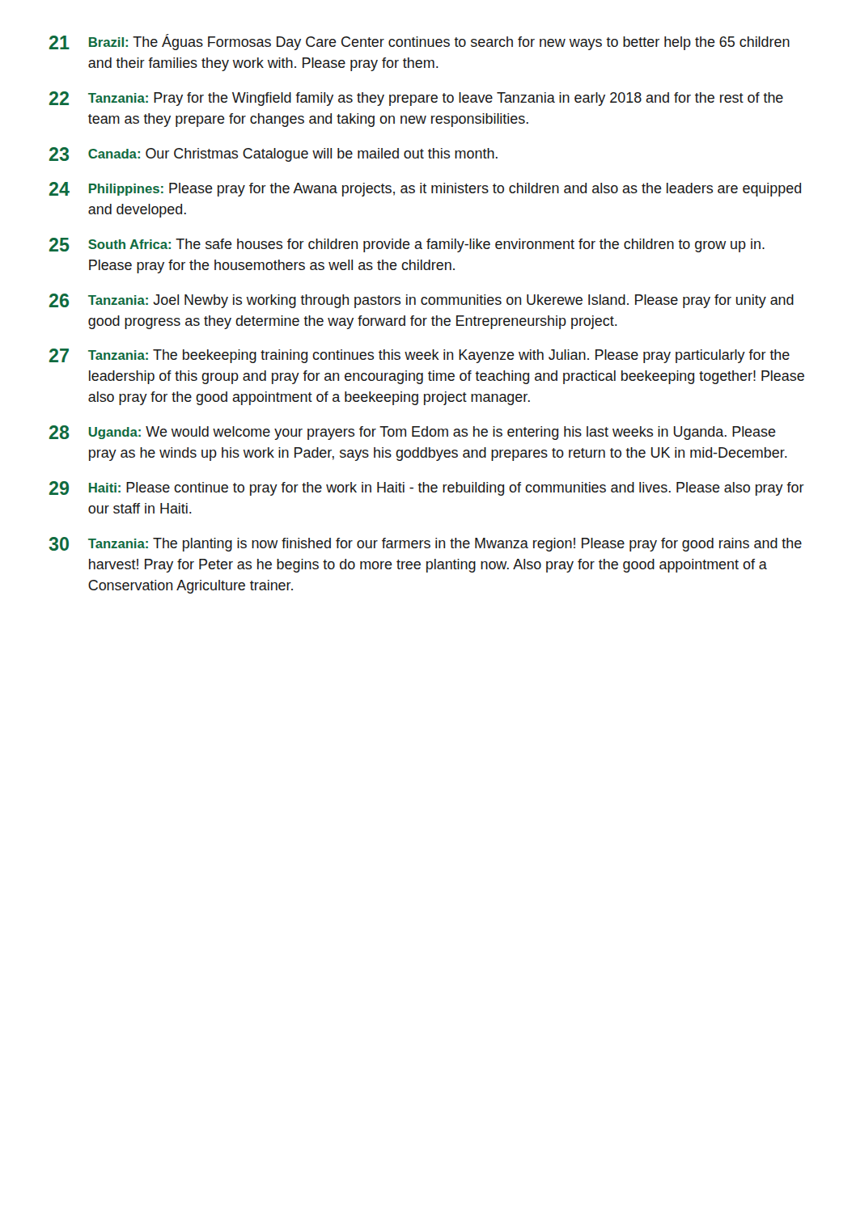21 Brazil: The Águas Formosas Day Care Center continues to search for new ways to better help the 65 children and their families they work with. Please pray for them.
22 Tanzania: Pray for the Wingfield family as they prepare to leave Tanzania in early 2018 and for the rest of the team as they prepare for changes and taking on new responsibilities.
23 Canada: Our Christmas Catalogue will be mailed out this month.
24 Philippines: Please pray for the Awana projects, as it ministers to children and also as the leaders are equipped and developed.
25 South Africa: The safe houses for children provide a family-like environment for the children to grow up in. Please pray for the housemothers as well as the children.
26 Tanzania: Joel Newby is working through pastors in communities on Ukerewe Island. Please pray for unity and good progress as they determine the way forward for the Entrepreneurship project.
27 Tanzania: The beekeeping training continues this week in Kayenze with Julian. Please pray particularly for the leadership of this group and pray for an encouraging time of teaching and practical beekeeping together! Please also pray for the good appointment of a beekeeping project manager.
28 Uganda: We would welcome your prayers for Tom Edom as he is entering his last weeks in Uganda. Please pray as he winds up his work in Pader, says his goddbyes and prepares to return to the UK in mid-December.
29 Haiti: Please continue to pray for the work in Haiti - the rebuilding of communities and lives. Please also pray for our staff in Haiti.
30 Tanzania: The planting is now finished for our farmers in the Mwanza region! Please pray for good rains and the harvest! Pray for Peter as he begins to do more tree planting now. Also pray for the good appointment of a Conservation Agriculture trainer.